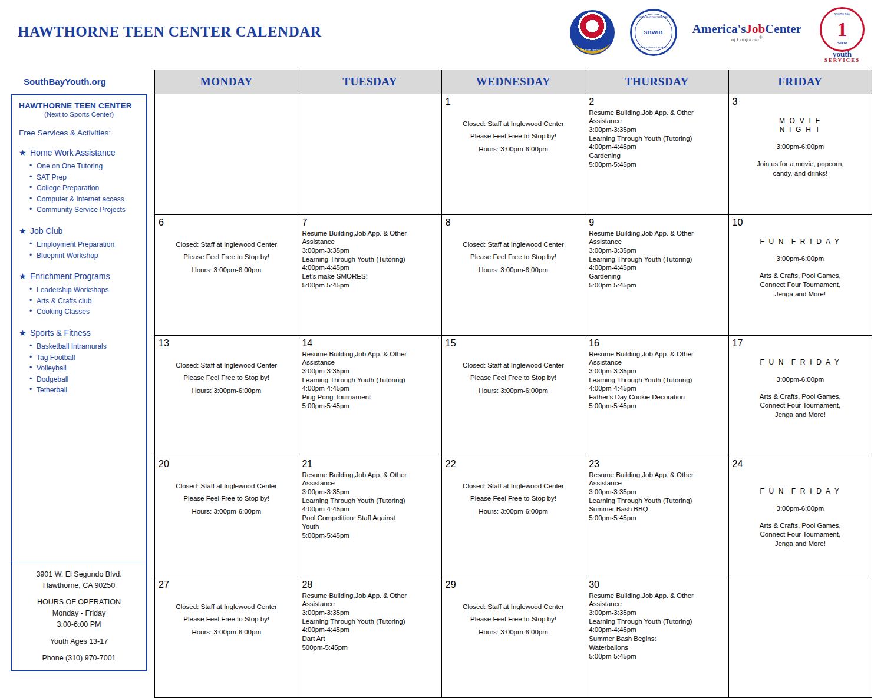HAWTHORNE TEEN CENTER CALENDAR
SOUTH BAY WORKFORCE
SBWIB
INVESTMENT BOARD
America'sJob Center
of California®
SOUTH BAY
1
STOP
youth
SERVICES
SouthBayYouth.org
HAWTHORNE TEEN CENTER
(Next to Sports Center)
Free Services & Activities:
★Home Work Assistance
One on One Tutoring
SAT Prep
College Preparation
Computer & Internet access
Community Service Projects
★Job Club
Employment Preparation
Blueprint Workshop
★Enrichment Programs
Leadership Workshops
Arts & Crafts club
Cooking Classes
★Sports & Fitness
Basketball Intramurals
Tag Football
Volleyball
Dodgeball
Tetherball
3901 W. El Segundo Blvd.
Hawthorne, CA 90250
HOURS OF OPERATION
Monday - Friday
3:00-6:00 PM
Youth Ages 13-17
Phone (310) 970-7001
| MONDAY | TUESDAY | WEDNESDAY | THURSDAY | FRIDAY |
| --- | --- | --- | --- | --- |
| | | 1 Closed: Staff at Inglewood Center Please Feel Free to Stop by! Hours: 3:00pm-6:00pm | 2 Resume Building,Job App. & Other Assistance 3:00pm-3:35pm Learning Through Youth (Tutoring) 4:00pm-4:45pm Gardening 5:00pm-5:45pm | 3 M O V I E N I G H T 3:00pm-6:00pm Join us for a movie, popcorn, candy, and drinks! |
| 6 Closed: Staff at Inglewood Center Please Feel Free to Stop by! Hours: 3:00pm-6:00pm | 7 Resume Building,Job App. & Other Assistance 3:00pm-3:35pm Learning Through Youth (Tutoring) 4:00pm-4:45pm Let's make SMORES! 5:00pm-5:45pm | 8 Closed: Staff at Inglewood Center Please Feel Free to Stop by! Hours: 3:00pm-6:00pm | 9 Resume Building,Job App. & Other Assistance 3:00pm-3:35pm Learning Through Youth (Tutoring) 4:00pm-4:45pm Gardening 5:00pm-5:45pm | 10 F U N F R I D A Y 3:00pm-6:00pm Arts & Crafts, Pool Games, Connect Four Tournament, Jenga and More! |
| 13 Closed: Staff at Inglewood Center Please Feel Free to Stop by! Hours: 3:00pm-6:00pm | 14 Resume Building,Job App. & Other Assistance 3:00pm-3:35pm Learning Through Youth (Tutoring) 4:00pm-4:45pm Ping Pong Tournament 5:00pm-5:45pm | 15 Closed: Staff at Inglewood Center Please Feel Free to Stop by! Hours: 3:00pm-6:00pm | 16 Resume Building,Job App. & Other Assistance 3:00pm-3:35pm Learning Through Youth (Tutoring) 4:00pm-4:45pm Father's Day Cookie Decoration 5:00pm-5:45pm | 17 F U N F R I D A Y 3:00pm-6:00pm Arts & Crafts, Pool Games, Connect Four Tournament, Jenga and More! |
| 20 Closed: Staff at Inglewood Center Please Feel Free to Stop by! Hours: 3:00pm-6:00pm | 21 Resume Building,Job App. & Other Assistance 3:00pm-3:35pm Learning Through Youth (Tutoring) 4:00pm-4:45pm Pool Competition: Staff Against Youth 5:00pm-5:45pm | 22 Closed: Staff at Inglewood Center Please Feel Free to Stop by! Hours: 3:00pm-6:00pm | 23 Resume Building,Job App. & Other Assistance 3:00pm-3:35pm Learning Through Youth (Tutoring) Summer Bash BBQ 5:00pm-5:45pm | 24 F U N F R I D A Y 3:00pm-6:00pm Arts & Crafts, Pool Games, Connect Four Tournament, Jenga and More! |
| 27 Closed: Staff at Inglewood Center Please Feel Free to Stop by! Hours: 3:00pm-6:00pm | 28 Resume Building,Job App. & Other Assistance 3:00pm-3:35pm Learning Through Youth (Tutoring) 4:00pm-4:45pm Dart Art 500pm-5:45pm | 29 Closed: Staff at Inglewood Center Please Feel Free to Stop by! Hours: 3:00pm-6:00pm | 30 Resume Building,Job App. & Other Assistance 3:00pm-3:35pm Learning Through Youth (Tutoring) 4:00pm-4:45pm Summer Bash Begins: Waterballons 5:00pm-5:45pm | |